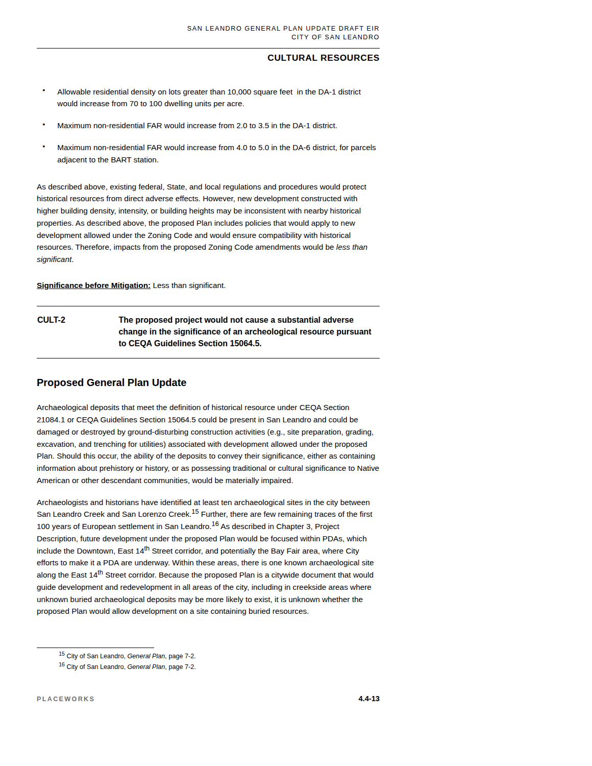SAN LEANDRO GENERAL PLAN UPDATE DRAFT EIR CITY OF SAN LEANDRO
CULTURAL RESOURCES
Allowable residential density on lots greater than 10,000 square feet in the DA-1 district would increase from 70 to 100 dwelling units per acre.
Maximum non-residential FAR would increase from 2.0 to 3.5 in the DA-1 district.
Maximum non-residential FAR would increase from 4.0 to 5.0 in the DA-6 district, for parcels adjacent to the BART station.
As described above, existing federal, State, and local regulations and procedures would protect historical resources from direct adverse effects. However, new development constructed with higher building density, intensity, or building heights may be inconsistent with nearby historical properties. As described above, the proposed Plan includes policies that would apply to new development allowed under the Zoning Code and would ensure compatibility with historical resources. Therefore, impacts from the proposed Zoning Code amendments would be less than significant.
Significance before Mitigation: Less than significant.
| CULT-2 | The proposed project would not cause a substantial adverse change in the significance of an archeological resource pursuant to CEQA Guidelines Section 15064.5. |
Proposed General Plan Update
Archaeological deposits that meet the definition of historical resource under CEQA Section 21084.1 or CEQA Guidelines Section 15064.5 could be present in San Leandro and could be damaged or destroyed by ground-disturbing construction activities (e.g., site preparation, grading, excavation, and trenching for utilities) associated with development allowed under the proposed Plan. Should this occur, the ability of the deposits to convey their significance, either as containing information about prehistory or history, or as possessing traditional or cultural significance to Native American or other descendant communities, would be materially impaired.
Archaeologists and historians have identified at least ten archaeological sites in the city between San Leandro Creek and San Lorenzo Creek.15 Further, there are few remaining traces of the first 100 years of European settlement in San Leandro.16 As described in Chapter 3, Project Description, future development under the proposed Plan would be focused within PDAs, which include the Downtown, East 14th Street corridor, and potentially the Bay Fair area, where City efforts to make it a PDA are underway. Within these areas, there is one known archaeological site along the East 14th Street corridor. Because the proposed Plan is a citywide document that would guide development and redevelopment in all areas of the city, including in creekside areas where unknown buried archaeological deposits may be more likely to exist, it is unknown whether the proposed Plan would allow development on a site containing buried resources.
15 City of San Leandro, General Plan, page 7-2.
16 City of San Leandro, General Plan, page 7-2.
PLACEWORKS 4.4-13